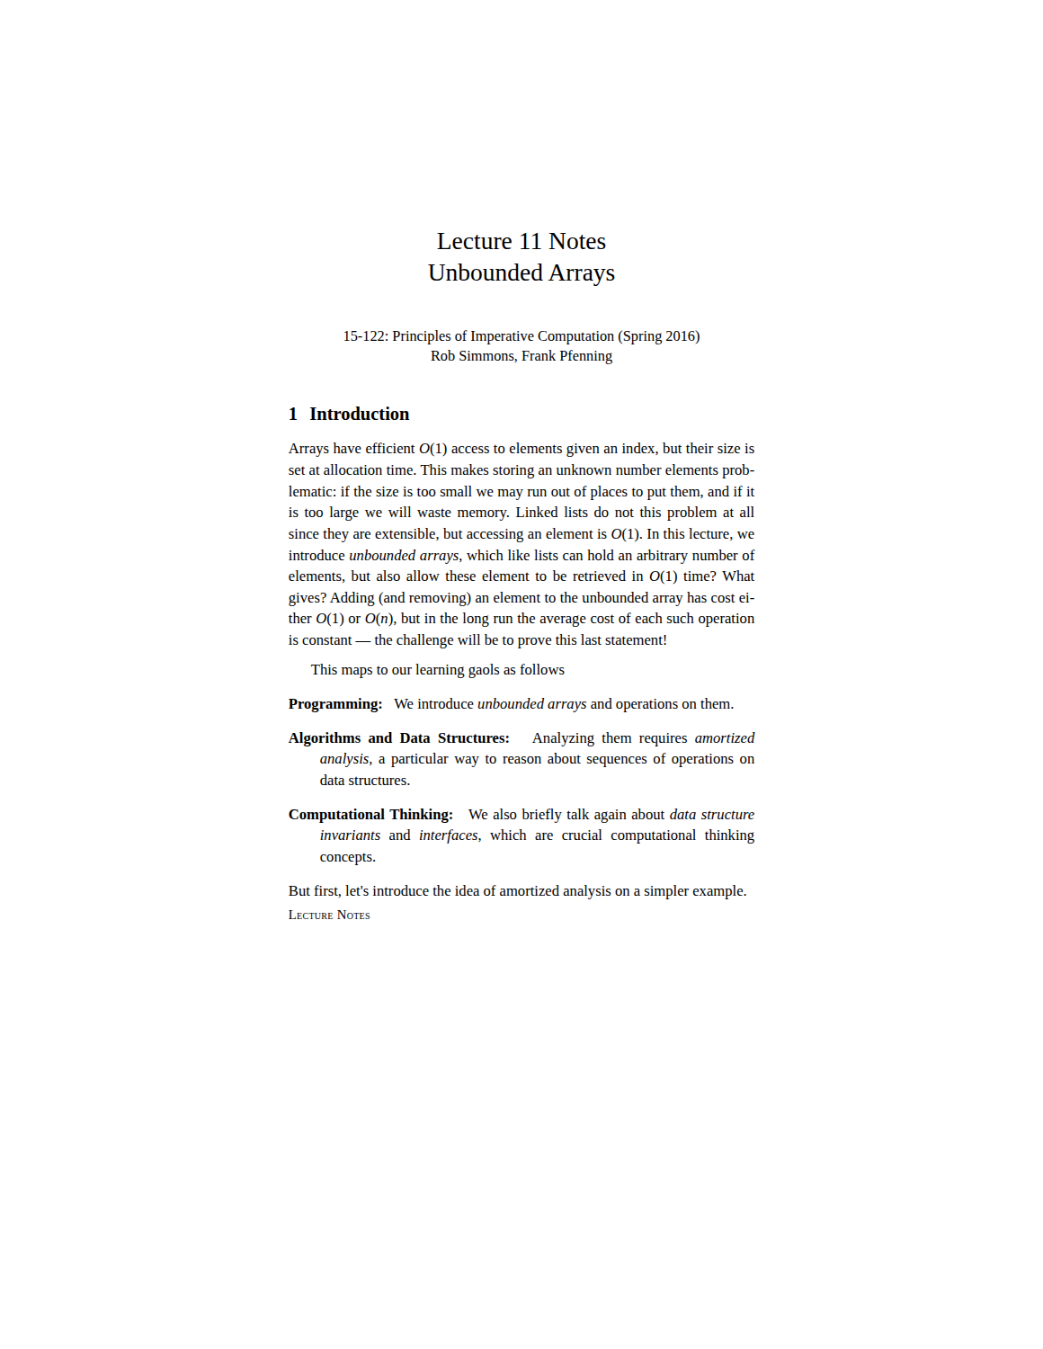Lecture 11 Notes
Unbounded Arrays
15-122: Principles of Imperative Computation (Spring 2016)
Rob Simmons, Frank Pfenning
1 Introduction
Arrays have efficient O(1) access to elements given an index, but their size is set at allocation time. This makes storing an unknown number elements problematic: if the size is too small we may run out of places to put them, and if it is too large we will waste memory. Linked lists do not this problem at all since they are extensible, but accessing an element is O(1). In this lecture, we introduce unbounded arrays, which like lists can hold an arbitrary number of elements, but also allow these element to be retrieved in O(1) time? What gives? Adding (and removing) an element to the unbounded array has cost either O(1) or O(n), but in the long run the average cost of each such operation is constant — the challenge will be to prove this last statement!
This maps to our learning gaols as follows
Programming: We introduce unbounded arrays and operations on them.
Algorithms and Data Structures: Analyzing them requires amortized analysis, a particular way to reason about sequences of operations on data structures.
Computational Thinking: We also briefly talk again about data structure invariants and interfaces, which are crucial computational thinking concepts.
But first, let's introduce the idea of amortized analysis on a simpler example.
Lecture Notes